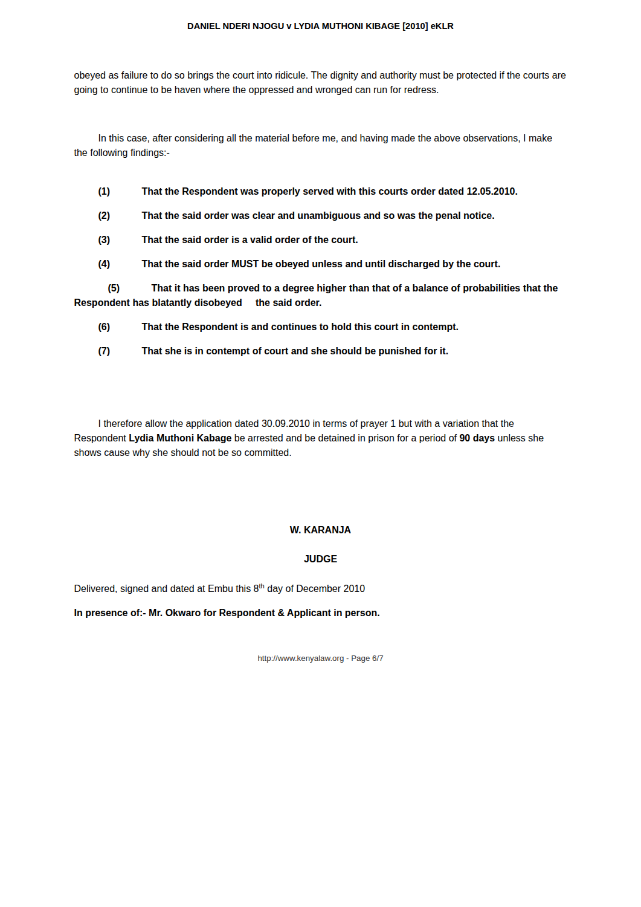DANIEL NDERI NJOGU v LYDIA MUTHONI KIBAGE [2010] eKLR
obeyed as failure to do so brings the court into ridicule. The dignity and authority must be protected if the courts are going to continue to be haven where the oppressed and wronged can run for redress.
In this case, after considering all the material before me, and having made the above observations, I make the following findings:-
(1) That the Respondent was properly served with this courts order dated 12.05.2010.
(2) That the said order was clear and unambiguous and so was the penal notice.
(3) That the said order is a valid order of the court.
(4) That the said order MUST be obeyed unless and until discharged by the court.
(5) That it has been proved to a degree higher than that of a balance of probabilities that the Respondent has blatantly disobeyed the said order.
(6) That the Respondent is and continues to hold this court in contempt.
(7) That she is in contempt of court and she should be punished for it.
I therefore allow the application dated 30.09.2010 in terms of prayer 1 but with a variation that the Respondent Lydia Muthoni Kabage be arrested and be detained in prison for a period of 90 days unless she shows cause why she should not be so committed.
W. KARANJA
JUDGE
Delivered, signed and dated at Embu this 8th day of December 2010
In presence of:- Mr. Okwaro for Respondent & Applicant in person.
http://www.kenyalaw.org - Page 6/7